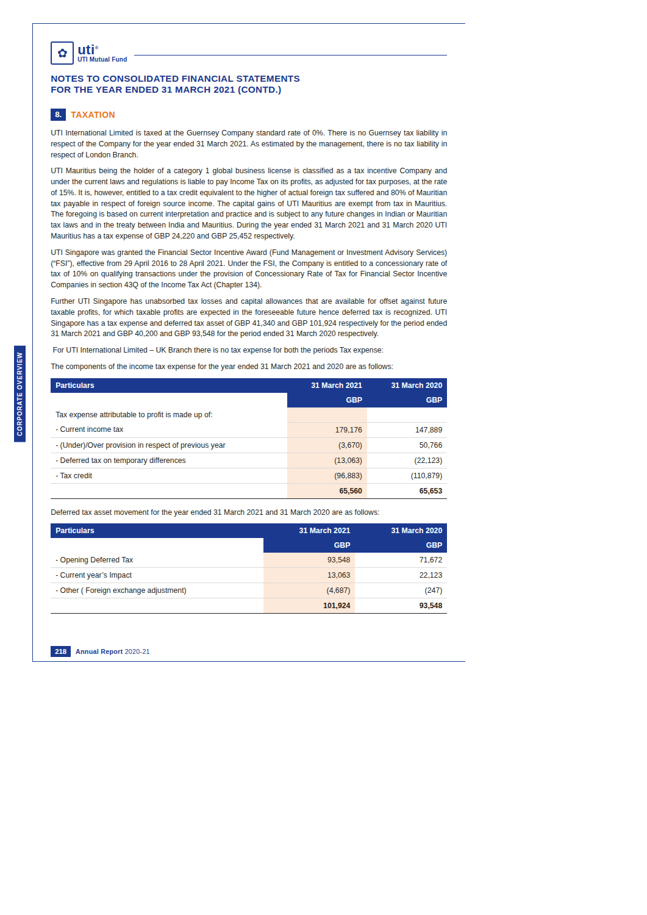✿
uti®
UTI Mutual Fund
Notes to Consolidated Financial Statements For the year ended 31 March 2021 (Contd.)
8. Taxation
UTI International Limited is taxed at the Guernsey Company standard rate of 0%. There is no Guernsey tax liability in respect of the Company for the year ended 31 March 2021. As estimated by the management, there is no tax liability in respect of London Branch.
UTI Mauritius being the holder of a category 1 global business license is classified as a tax incentive Company and under the current laws and regulations is liable to pay Income Tax on its profits, as adjusted for tax purposes, at the rate of 15%. It is, however, entitled to a tax credit equivalent to the higher of actual foreign tax suffered and 80% of Mauritian tax payable in respect of foreign source income. The capital gains of UTI Mauritius are exempt from tax in Mauritius. The foregoing is based on current interpretation and practice and is subject to any future changes in Indian or Mauritian tax laws and in the treaty between India and Mauritius. During the year ended 31 March 2021 and 31 March 2020 UTI Mauritius has a tax expense of GBP 24,220 and GBP 25,452 respectively.
UTI Singapore was granted the Financial Sector Incentive Award (Fund Management or Investment Advisory Services) (“FSI”), effective from 29 April 2016 to 28 April 2021. Under the FSI, the Company is entitled to a concessionary rate of tax of 10% on qualifying transactions under the provision of Concessionary Rate of Tax for Financial Sector Incentive Companies in section 43Q of the Income Tax Act (Chapter 134).
Further UTI Singapore has unabsorbed tax losses and capital allowances that are available for offset against future taxable profits, for which taxable profits are expected in the foreseeable future hence deferred tax is recognized. UTI Singapore has a tax expense and deferred tax asset of GBP 41,340 and GBP 101,924 respectively for the period ended 31 March 2021 and GBP 40,200 and GBP 93,548 for the period ended 31 March 2020 respectively.
For UTI International Limited – UK Branch there is no tax expense for both the periods Tax expense:
The components of the income tax expense for the year ended 31 March 2021 and 2020 are as follows:
| Particulars | 31 March 2021 | 31 March 2020 |
| --- | --- | --- |
| | GBP | GBP |
| Tax expense attributable to profit is made up of: | | |
| - Current income tax | 179,176 | 147,889 |
| - (Under)/Over provision in respect of previous year | (3,670) | 50,766 |
| - Deferred tax on temporary differences | (13,063) | (22,123) |
| - Tax credit | (96,883) | (110,879) |
| | 65,560 | 65,653 |
Deferred tax asset movement for the year ended 31 March 2021 and 31 March 2020 are as follows:
| Particulars | 31 March 2021 | 31 March 2020 |
| --- | --- | --- |
| | GBP | GBP |
| - Opening Deferred Tax | 93,548 | 71,672 |
| - Current year’s Impact | 13,063 | 22,123 |
| - Other ( Foreign exchange adjustment) | (4,687) | (247) |
| | 101,924 | 93,548 |
Corporate Overview
218 Annual Report 2020-21